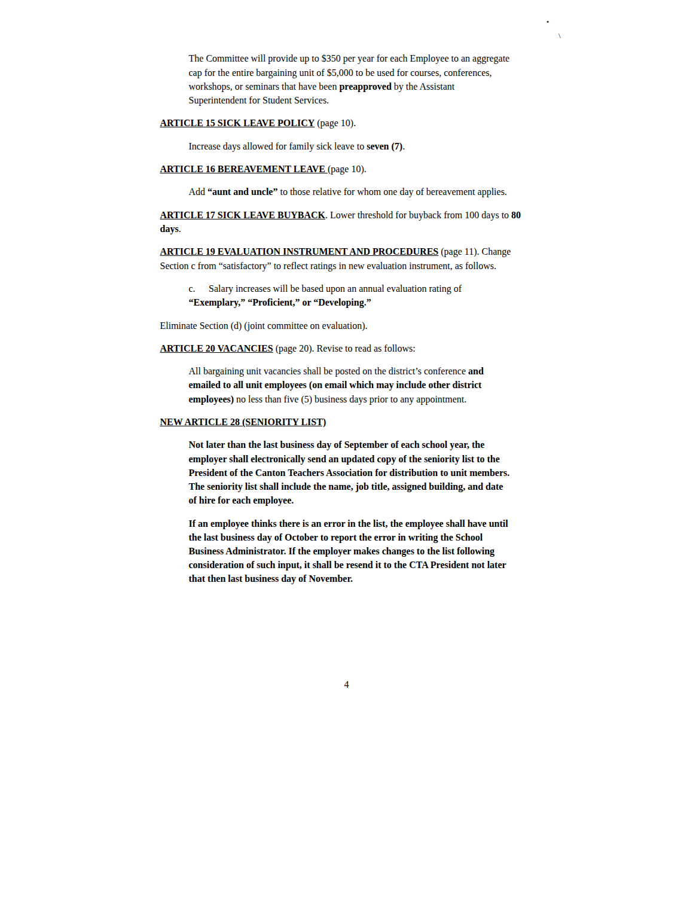• \
The Committee will provide up to $350 per year for each Employee to an aggregate cap for the entire bargaining unit of $5,000 to be used for courses, conferences, workshops, or seminars that have been preapproved by the Assistant Superintendent for Student Services.
ARTICLE 15 SICK LEAVE POLICY (page 10).
Increase days allowed for family sick leave to seven (7).
ARTICLE 16 BEREAVEMENT LEAVE (page 10).
Add “aunt and uncle” to those relative for whom one day of bereavement applies.
ARTICLE 17 SICK LEAVE BUYBACK. Lower threshold for buyback from 100 days to 80 days.
ARTICLE 19 EVALUATION INSTRUMENT AND PROCEDURES (page 11). Change Section c from “satisfactory” to reflect ratings in new evaluation instrument, as follows.
c. Salary increases will be based upon an annual evaluation rating of “Exemplary,” “Proficient,” or “Developing.”
Eliminate Section (d) (joint committee on evaluation).
ARTICLE 20 VACANCIES (page 20). Revise to read as follows:
All bargaining unit vacancies shall be posted on the district’s conference and emailed to all unit employees (on email which may include other district employees) no less than five (5) business days prior to any appointment.
NEW ARTICLE 28 (SENIORITY LIST)
Not later than the last business day of September of each school year, the employer shall electronically send an updated copy of the seniority list to the President of the Canton Teachers Association for distribution to unit members. The seniority list shall include the name, job title, assigned building, and date of hire for each employee.
If an employee thinks there is an error in the list, the employee shall have until the last business day of October to report the error in writing the School Business Administrator. If the employer makes changes to the list following consideration of such input, it shall be resend it to the CTA President not later that then last business day of November.
4